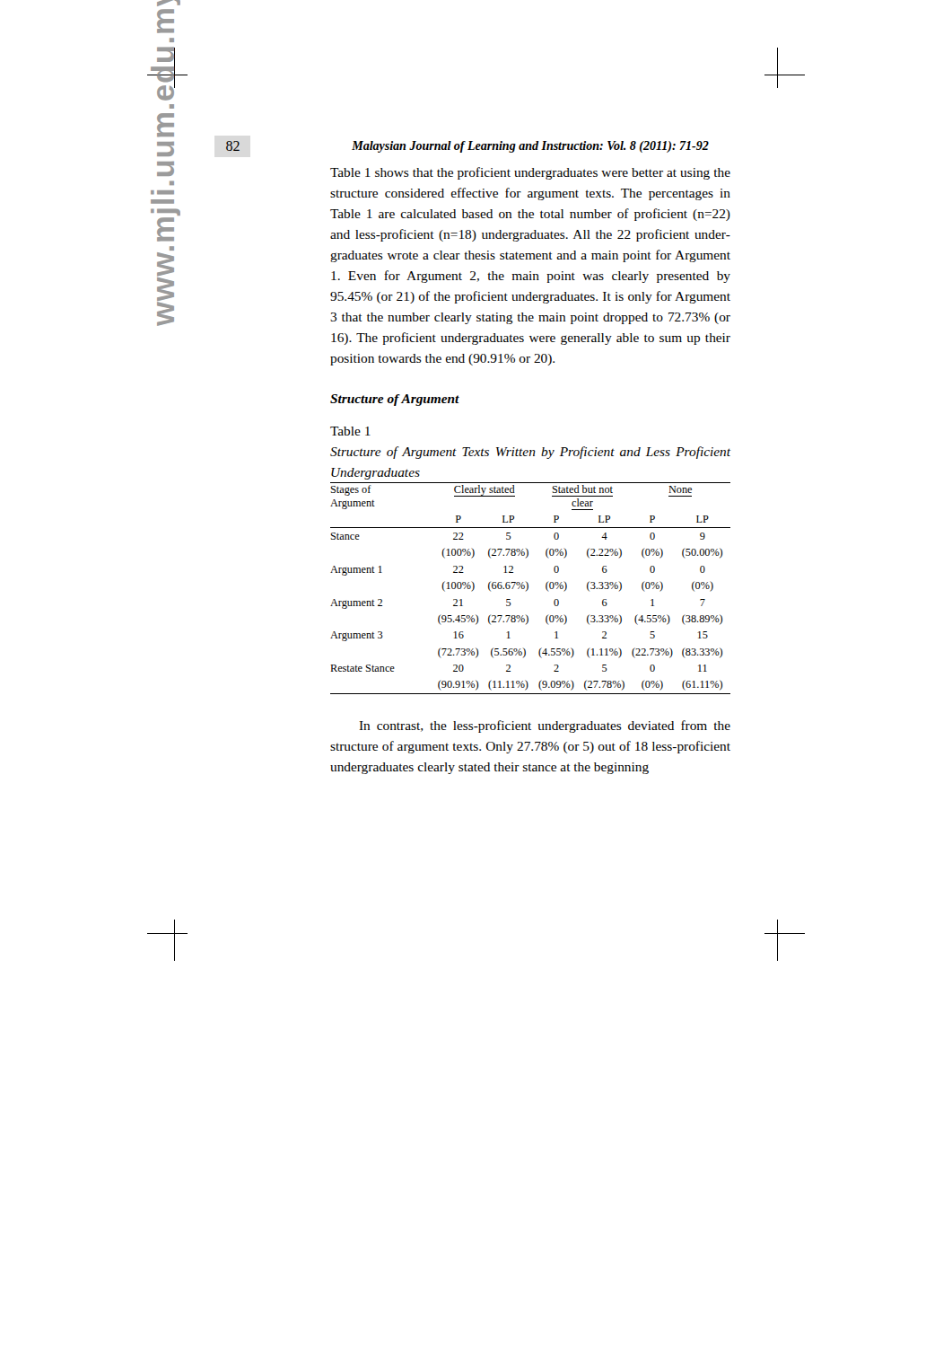82
Malaysian Journal of Learning and Instruction: Vol. 8 (2011): 71-92
www.mjli.uum.edu.my
Table 1 shows that the proficient undergraduates were better at using the structure considered effective for argument texts. The percentages in Table 1 are calculated based on the total number of proficient (n=22) and less-proficient (n=18) undergraduates. All the 22 proficient undergraduates wrote a clear thesis statement and a main point for Argument 1. Even for Argument 2, the main point was clearly presented by 95.45% (or 21) of the proficient undergraduates. It is only for Argument 3 that the number clearly stating the main point dropped to 72.73% (or 16). The proficient undergraduates were generally able to sum up their position towards the end (90.91% or 20).
Structure of Argument
Table 1
Structure of Argument Texts Written by Proficient and Less Proficient Undergraduates
| Stages of Argument | Clearly stated | Stated but not clear | None |
| --- | --- | --- | --- |
| P | LP | P | LP | P | LP |
| Stance | 22 | 5 | 0 | 4 | 0 | 9 |
| | (100%) | (27.78%) | (0%) | (2.22%) | (0%) | (50.00%) |
| Argument 1 | 22 | 12 | 0 | 6 | 0 | 0 |
| | (100%) | (66.67%) | (0%) | (3.33%) | (0%) | (0%) |
| Argument 2 | 21 | 5 | 0 | 6 | 1 | 7 |
| | (95.45%) | (27.78%) | (0%) | (3.33%) | (4.55%) | (38.89%) |
| Argument 3 | 16 | 1 | 1 | 2 | 5 | 15 |
| | (72.73%) | (5.56%) | (4.55%) | (1.11%) | (22.73%) | (83.33%) |
| Restate Stance | 20 | 2 | 2 | 5 | 0 | 11 |
| | (90.91%) | (11.11%) | (9.09%) | (27.78%) | (0%) | (61.11%) |
In contrast, the less-proficient undergraduates deviated from the structure of argument texts. Only 27.78% (or 5) out of 18 less-proficient undergraduates clearly stated their stance at the beginning